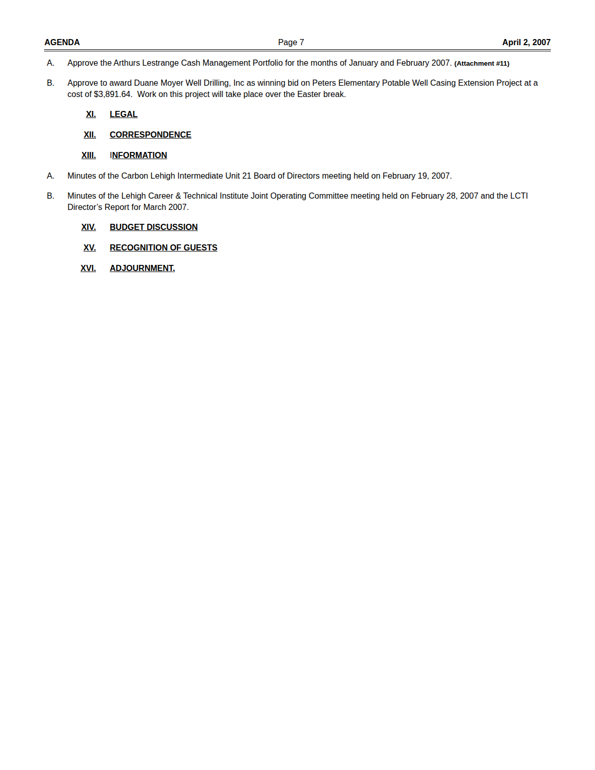AGENDA Page 7 April 2, 2007
A.
Approve the Arthurs Lestrange Cash Management Portfolio for the months of January and February 2007. (Attachment #11)
B.
Approve to award Duane Moyer Well Drilling, Inc as winning bid on Peters Elementary Potable Well Casing Extension Project at a cost of $3,891.64. Work on this project will take place over the Easter break.
XI.
LEGAL
XII.
CORRESPONDENCE
XIII.
INFORMATION
A.
Minutes of the Carbon Lehigh Intermediate Unit 21 Board of Directors meeting held on February 19, 2007.
B.
Minutes of the Lehigh Career & Technical Institute Joint Operating Committee meeting held on February 28, 2007 and the LCTI Director’s Report for March 2007.
XIV.
BUDGET DISCUSSION
XV.
RECOGNITION OF GUESTS
XVI.
ADJOURNMENT,